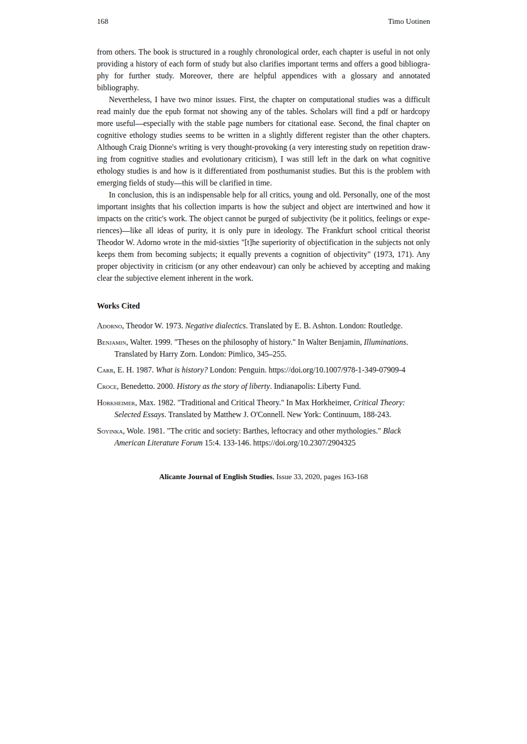168 Timo Uotinen
from others. The book is structured in a roughly chronological order, each chapter is useful in not only providing a history of each form of study but also clarifies important terms and offers a good bibliography for further study. Moreover, there are helpful appendices with a glossary and annotated bibliography.
Nevertheless, I have two minor issues. First, the chapter on computational studies was a difficult read mainly due the epub format not showing any of the tables. Scholars will find a pdf or hardcopy more useful—especially with the stable page numbers for citational ease. Second, the final chapter on cognitive ethology studies seems to be written in a slightly different register than the other chapters. Although Craig Dionne's writing is very thought-provoking (a very interesting study on repetition drawing from cognitive studies and evolutionary criticism), I was still left in the dark on what cognitive ethology studies is and how is it differentiated from posthumanist studies. But this is the problem with emerging fields of study—this will be clarified in time.
In conclusion, this is an indispensable help for all critics, young and old. Personally, one of the most important insights that his collection imparts is how the subject and object are intertwined and how it impacts on the critic's work. The object cannot be purged of subjectivity (be it politics, feelings or experiences)—like all ideas of purity, it is only pure in ideology. The Frankfurt school critical theorist Theodor W. Adorno wrote in the mid-sixties "[t]he superiority of objectification in the subjects not only keeps them from becoming subjects; it equally prevents a cognition of objectivity" (1973, 171). Any proper objectivity in criticism (or any other endeavour) can only be achieved by accepting and making clear the subjective element inherent in the work.
Works Cited
Adorno, Theodor W. 1973. Negative dialectics. Translated by E. B. Ashton. London: Routledge.
Benjamin, Walter. 1999. "Theses on the philosophy of history." In Walter Benjamin, Illuminations. Translated by Harry Zorn. London: Pimlico, 345–255.
Carr, E. H. 1987. What is history? London: Penguin. https://doi.org/10.1007/978-1-349-07909-4
Croce, Benedetto. 2000. History as the story of liberty. Indianapolis: Liberty Fund.
Horkheimer, Max. 1982. "Traditional and Critical Theory." In Max Horkheimer, Critical Theory: Selected Essays. Translated by Matthew J. O'Connell. New York: Continuum, 188-243.
Soyinka, Wole. 1981. "The critic and society: Barthes, leftocracy and other mythologies." Black American Literature Forum 15:4. 133-146. https://doi.org/10.2307/2904325
Alicante Journal of English Studies, Issue 33, 2020, pages 163-168